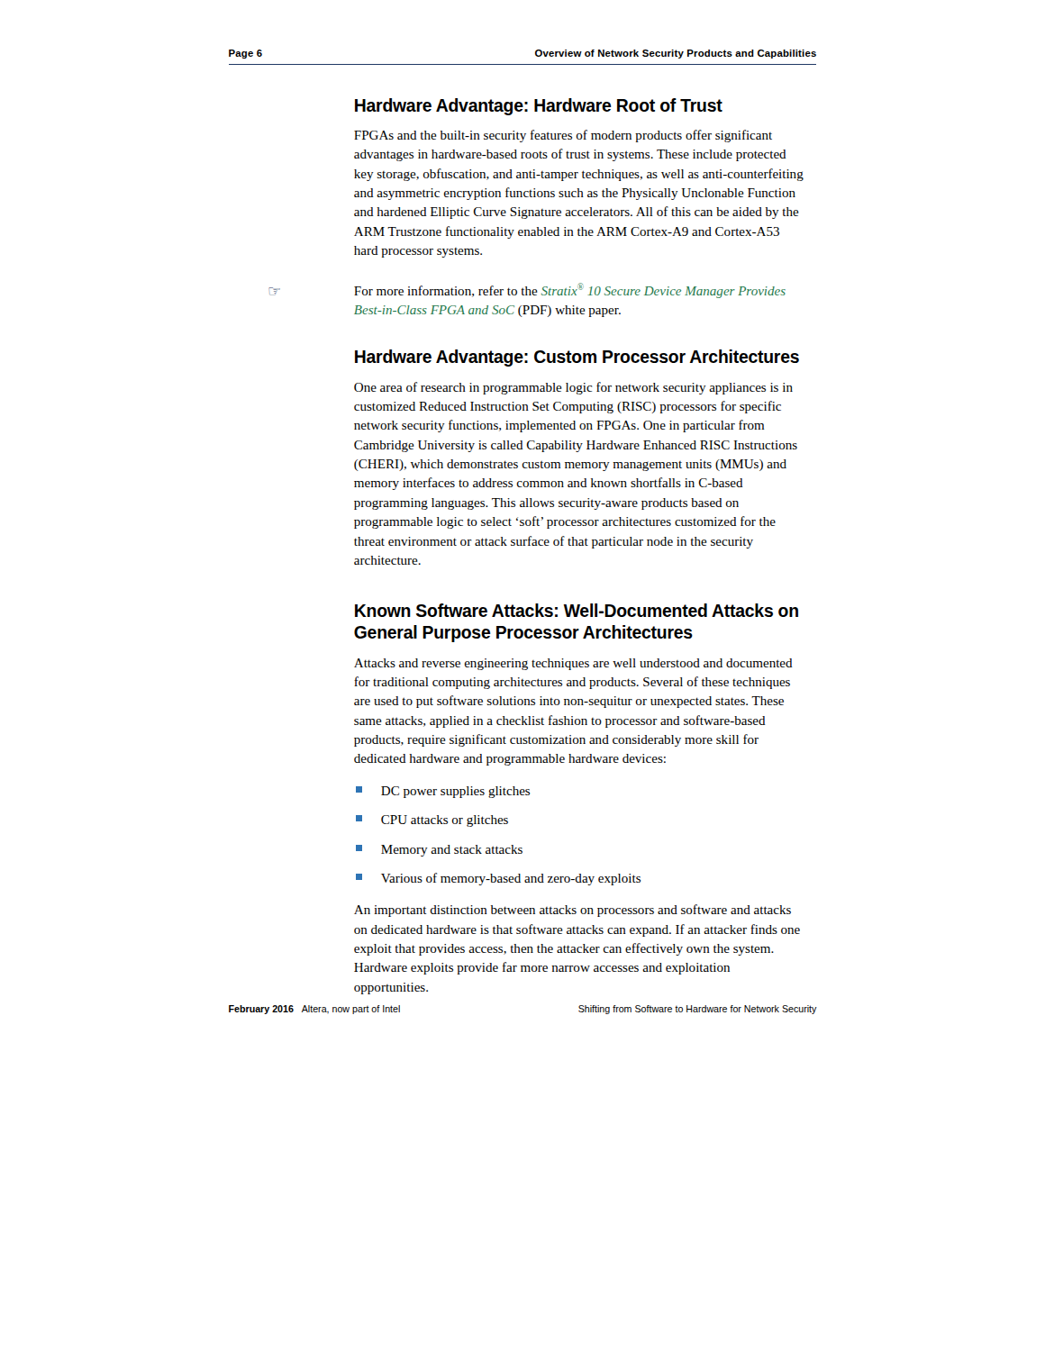Page 6
Overview of Network Security Products and Capabilities
Hardware Advantage: Hardware Root of Trust
FPGAs and the built-in security features of modern products offer significant advantages in hardware-based roots of trust in systems. These include protected key storage, obfuscation, and anti-tamper techniques, as well as anti-counterfeiting and asymmetric encryption functions such as the Physically Unclonable Function and hardened Elliptic Curve Signature accelerators. All of this can be aided by the ARM Trustzone functionality enabled in the ARM Cortex-A9 and Cortex-A53 hard processor systems.
☞
For more information, refer to the Stratix® 10 Secure Device Manager Provides Best-in-Class FPGA and SoC (PDF) white paper.
Hardware Advantage: Custom Processor Architectures
One area of research in programmable logic for network security appliances is in customized Reduced Instruction Set Computing (RISC) processors for specific network security functions, implemented on FPGAs. One in particular from Cambridge University is called Capability Hardware Enhanced RISC Instructions (CHERI), which demonstrates custom memory management units (MMUs) and memory interfaces to address common and known shortfalls in C-based programming languages. This allows security-aware products based on programmable logic to select ‘soft’ processor architectures customized for the threat environment or attack surface of that particular node in the security architecture.
Known Software Attacks: Well-Documented Attacks on General Purpose Processor Architectures
Attacks and reverse engineering techniques are well understood and documented for traditional computing architectures and products. Several of these techniques are used to put software solutions into non-sequitur or unexpected states. These same attacks, applied in a checklist fashion to processor and software-based products, require significant customization and considerably more skill for dedicated hardware and programmable hardware devices:
DC power supplies glitches
CPU attacks or glitches
Memory and stack attacks
Various of memory-based and zero-day exploits
An important distinction between attacks on processors and software and attacks on dedicated hardware is that software attacks can expand. If an attacker finds one exploit that provides access, then the attacker can effectively own the system. Hardware exploits provide far more narrow accesses and exploitation opportunities.
February 2016 Altera, now part of Intel
Shifting from Software to Hardware for Network Security